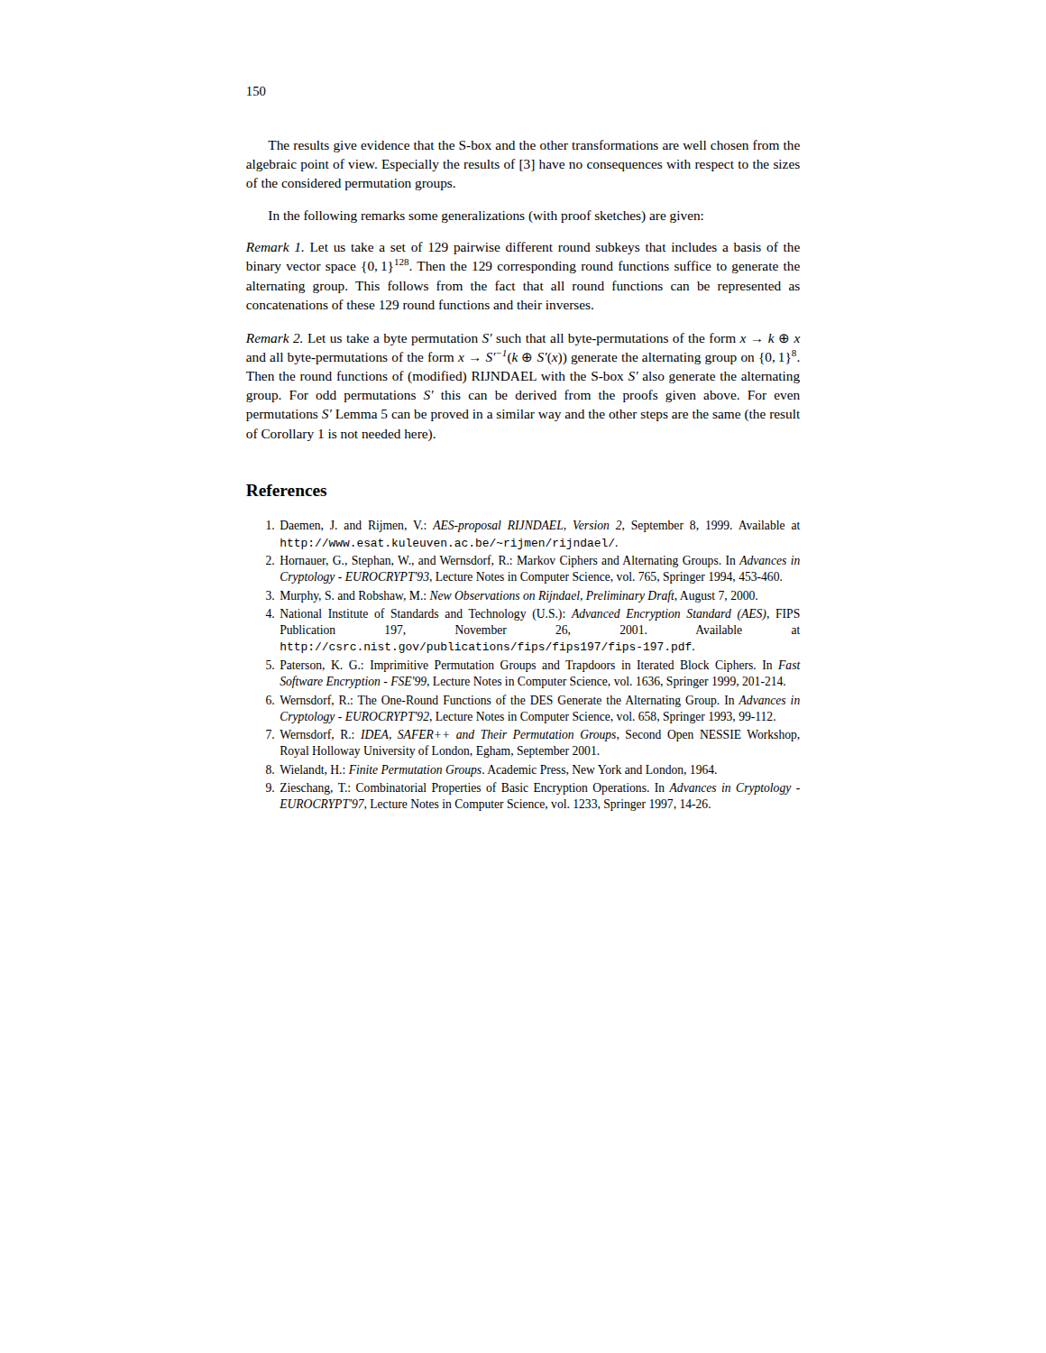150
The results give evidence that the S-box and the other transformations are well chosen from the algebraic point of view. Especially the results of [3] have no consequences with respect to the sizes of the considered permutation groups.
In the following remarks some generalizations (with proof sketches) are given:
Remark 1. Let us take a set of 129 pairwise different round subkeys that includes a basis of the binary vector space {0, 1}128. Then the 129 corresponding round functions suffice to generate the alternating group. This follows from the fact that all round functions can be represented as concatenations of these 129 round functions and their inverses.
Remark 2. Let us take a byte permutation S′ such that all byte-permutations of the form x → k ⊕ x and all byte-permutations of the form x → S′−1(k ⊕ S′(x)) generate the alternating group on {0, 1}8. Then the round functions of (modified) RIJNDAEL with the S-box S′ also generate the alternating group. For odd permutations S′ this can be derived from the proofs given above. For even permutations S′ Lemma 5 can be proved in a similar way and the other steps are the same (the result of Corollary 1 is not needed here).
References
Daemen, J. and Rijmen, V.: AES-proposal RIJNDAEL, Version 2, September 8, 1999. Available at http://www.esat.kuleuven.ac.be/~rijmen/rijndael/.
Hornauer, G., Stephan, W., and Wernsdorf, R.: Markov Ciphers and Alternating Groups. In Advances in Cryptology - EUROCRYPT'93, Lecture Notes in Computer Science, vol. 765, Springer 1994, 453-460.
Murphy, S. and Robshaw, M.: New Observations on Rijndael, Preliminary Draft, August 7, 2000.
National Institute of Standards and Technology (U.S.): Advanced Encryption Standard (AES), FIPS Publication 197, November 26, 2001. Available at http://csrc.nist.gov/publications/fips/fips197/fips-197.pdf.
Paterson, K. G.: Imprimitive Permutation Groups and Trapdoors in Iterated Block Ciphers. In Fast Software Encryption - FSE'99, Lecture Notes in Computer Science, vol. 1636, Springer 1999, 201-214.
Wernsdorf, R.: The One-Round Functions of the DES Generate the Alternating Group. In Advances in Cryptology - EUROCRYPT'92, Lecture Notes in Computer Science, vol. 658, Springer 1993, 99-112.
Wernsdorf, R.: IDEA, SAFER++ and Their Permutation Groups, Second Open NESSIE Workshop, Royal Holloway University of London, Egham, September 2001.
Wielandt, H.: Finite Permutation Groups. Academic Press, New York and London, 1964.
Zieschang, T.: Combinatorial Properties of Basic Encryption Operations. In Advances in Cryptology - EUROCRYPT'97, Lecture Notes in Computer Science, vol. 1233, Springer 1997, 14-26.